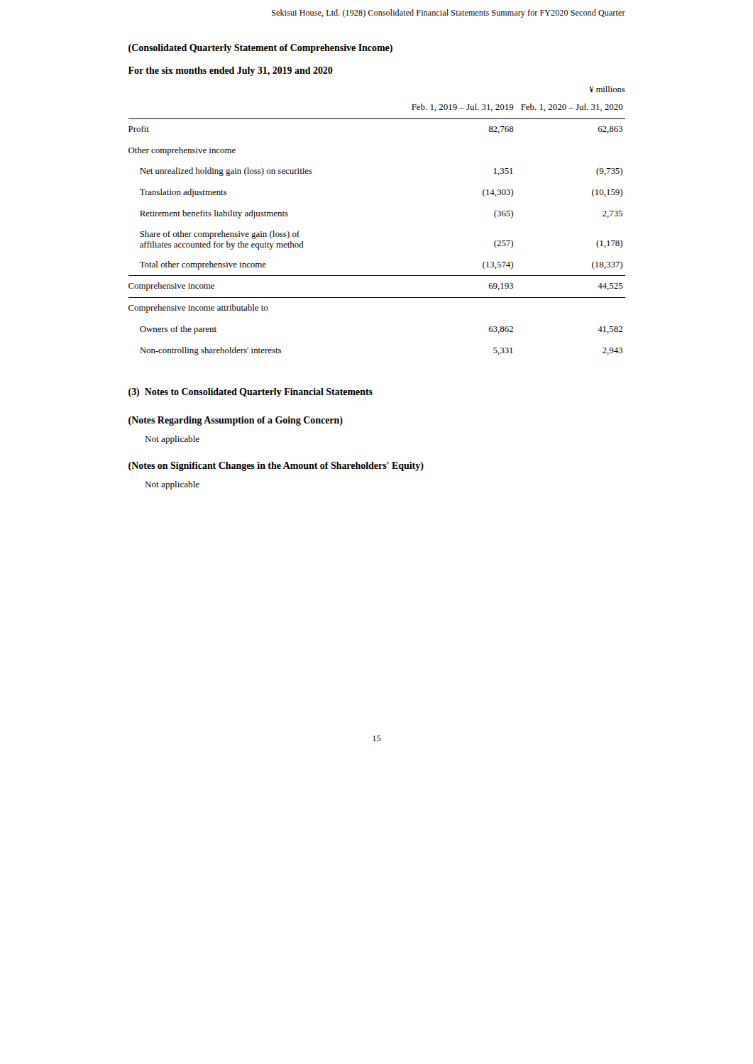Sekisui House, Ltd. (1928) Consolidated Financial Statements Summary for FY2020 Second Quarter
(Consolidated Quarterly Statement of Comprehensive Income)
For the six months ended July 31, 2019 and 2020
¥ millions
| | Feb. 1, 2019 – Jul. 31, 2019 | Feb. 1, 2020 – Jul. 31, 2020 |
| --- | --- | --- |
| Profit | 82,768 | 62,863 |
| Other comprehensive income | | |
| Net unrealized holding gain (loss) on securities | 1,351 | (9,735) |
| Translation adjustments | (14,303) | (10,159) |
| Retirement benefits liability adjustments | (365) | 2,735 |
| Share of other comprehensive gain (loss) of affiliates accounted for by the equity method | (257) | (1,178) |
| Total other comprehensive income | (13,574) | (18,337) |
| Comprehensive income | 69,193 | 44,525 |
| Comprehensive income attributable to | | |
| Owners of the parent | 63,862 | 41,582 |
| Non-controlling shareholders' interests | 5,331 | 2,943 |
(3) Notes to Consolidated Quarterly Financial Statements
(Notes Regarding Assumption of a Going Concern)
Not applicable
(Notes on Significant Changes in the Amount of Shareholders' Equity)
Not applicable
15